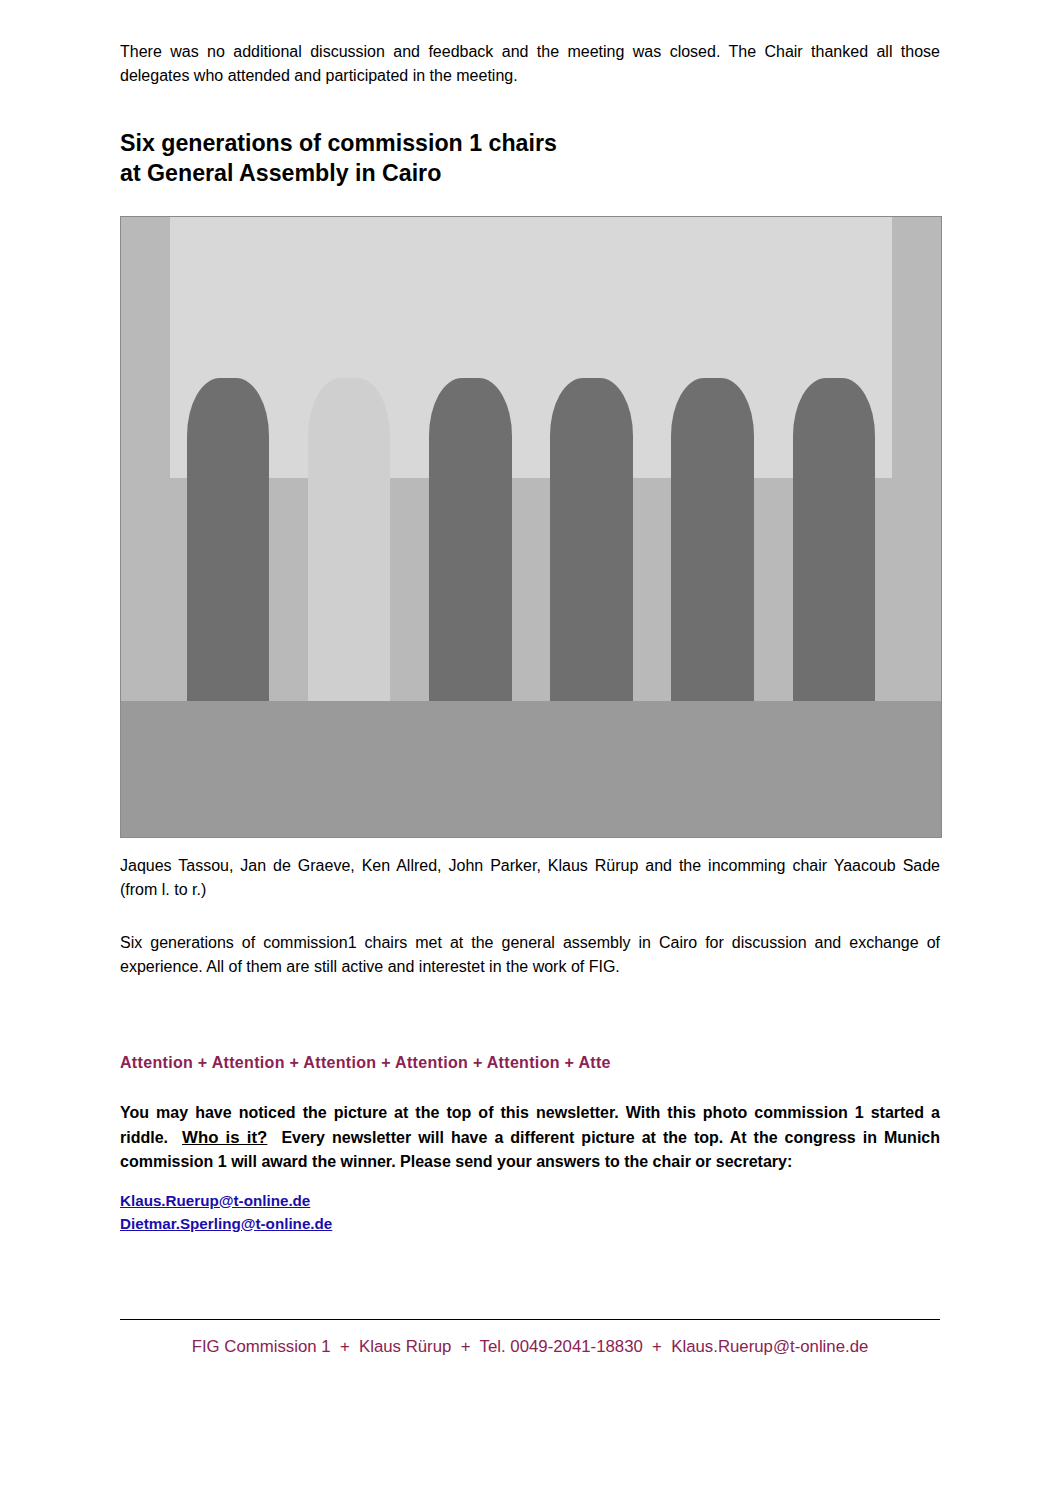There was no additional discussion and feedback and the meeting was closed. The Chair thanked all those delegates who attended and participated in the meeting.
Six generations of commission 1 chairs
at General Assembly in Cairo
Jaques Tassou, Jan de Graeve, Ken Allred, John Parker, Klaus Rürup and the incomming chair Yaacoub Sade (from l. to r.)
Six generations of commission1 chairs met at the general assembly in Cairo for discussion and exchange of experience. All of them are still active and interestet in the work of FIG.
Attention + Attention + Attention + Attention + Attention + Atte
You may have noticed the picture at the top of this newsletter. With this photo commission 1 started a riddle. Who is it? Every newsletter will have a different picture at the top. At the congress in Munich commission 1 will award the winner. Please send your answers to the chair or secretary:
Klaus.Ruerup@t-online.de Dietmar.Sperling@t-online.de
FIG Commission 1 + Klaus Rürup + Tel. 0049-2041-18830 + Klaus.Ruerup@t-online.de